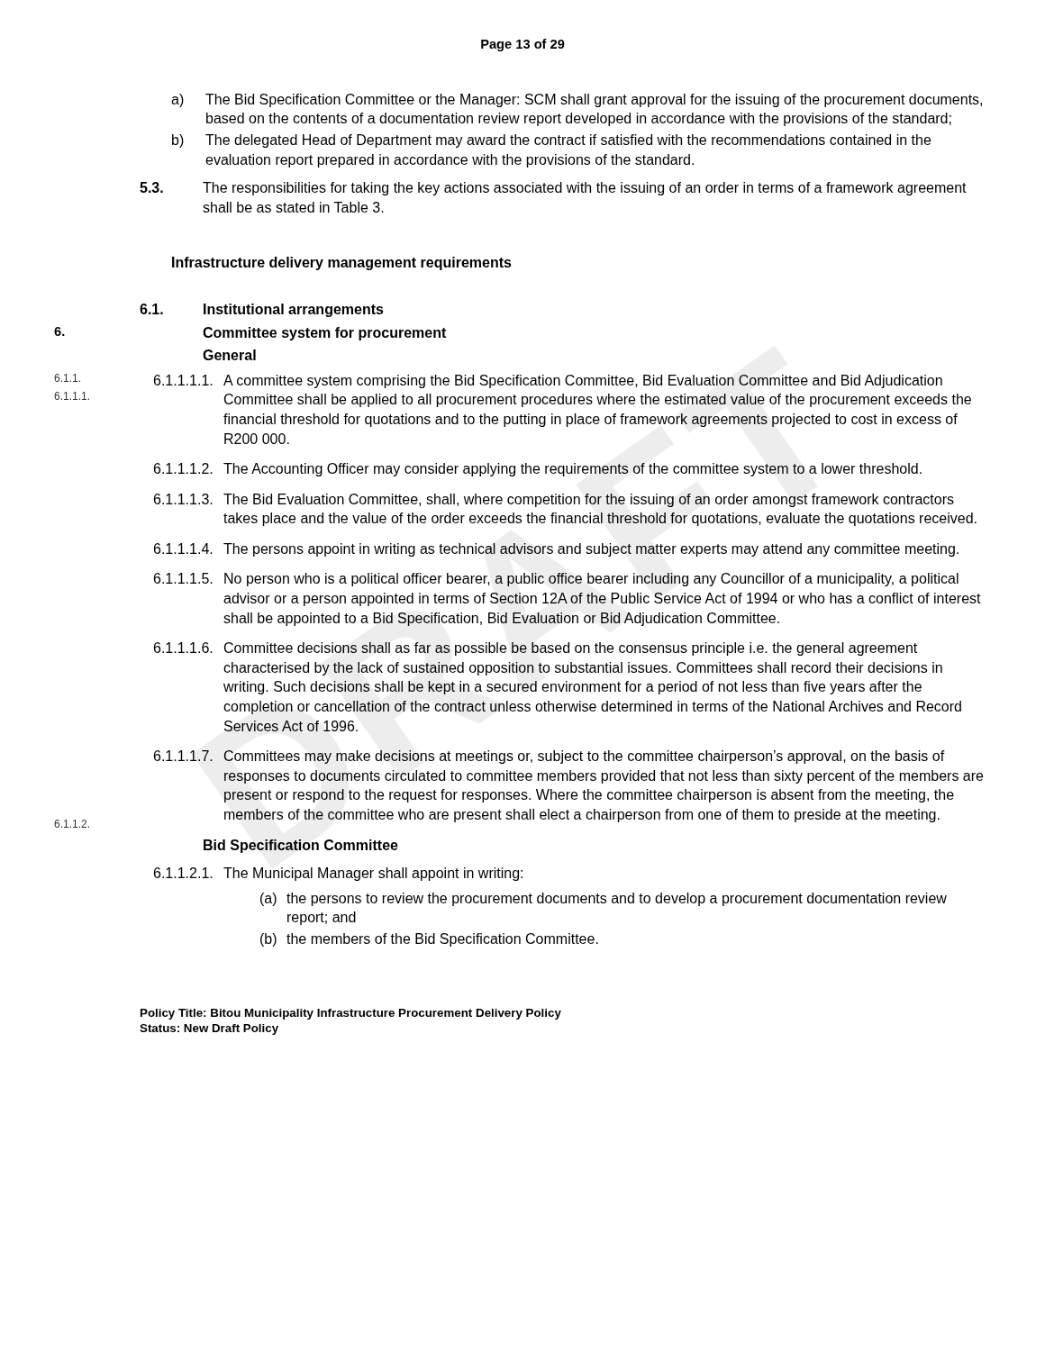DRAFT
Page 13 of 29
a) The Bid Specification Committee or the Manager: SCM shall grant approval for the issuing of the procurement documents, based on the contents of a documentation review report developed in accordance with the provisions of the standard;
b) The delegated Head of Department may award the contract if satisfied with the recommendations contained in the evaluation report prepared in accordance with the provisions of the standard.
5.3. The responsibilities for taking the key actions associated with the issuing of an order in terms of a framework agreement shall be as stated in Table 3.
Infrastructure delivery management requirements
6.1. Institutional arrangements
6.
Committee system for procurement
General
6.1.1. 6.1.1.1. 6.1.1.1.1. A committee system comprising the Bid Specification Committee, Bid Evaluation Committee and Bid Adjudication Committee shall be applied to all procurement procedures where the estimated value of the procurement exceeds the financial threshold for quotations and to the putting in place of framework agreements projected to cost in excess of R200 000.
6.1.1.1.2. The Accounting Officer may consider applying the requirements of the committee system to a lower threshold.
6.1.1.1.3. The Bid Evaluation Committee, shall, where competition for the issuing of an order amongst framework contractors takes place and the value of the order exceeds the financial threshold for quotations, evaluate the quotations received.
6.1.1.1.4. The persons appoint in writing as technical advisors and subject matter experts may attend any committee meeting.
6.1.1.1.5. No person who is a political officer bearer, a public office bearer including any Councillor of a municipality, a political advisor or a person appointed in terms of Section 12A of the Public Service Act of 1994 or who has a conflict of interest shall be appointed to a Bid Specification, Bid Evaluation or Bid Adjudication Committee.
6.1.1.1.6. Committee decisions shall as far as possible be based on the consensus principle i.e. the general agreement characterised by the lack of sustained opposition to substantial issues. Committees shall record their decisions in writing. Such decisions shall be kept in a secured environment for a period of not less than five years after the completion or cancellation of the contract unless otherwise determined in terms of the National Archives and Record Services Act of 1996.
6.1.1.2. 6.1.1.1.7. Committees may make decisions at meetings or, subject to the committee chairperson’s approval, on the basis of responses to documents circulated to committee members provided that not less than sixty percent of the members are present or respond to the request for responses. Where the committee chairperson is absent from the meeting, the members of the committee who are present shall elect a chairperson from one of them to preside at the meeting.
Bid Specification Committee
6.1.1.2.1. The Municipal Manager shall appoint in writing:
(a) the persons to review the procurement documents and to develop a procurement documentation review report; and
(b) the members of the Bid Specification Committee.
Policy Title: Bitou Municipality Infrastructure Procurement Delivery Policy
Status: New Draft Policy